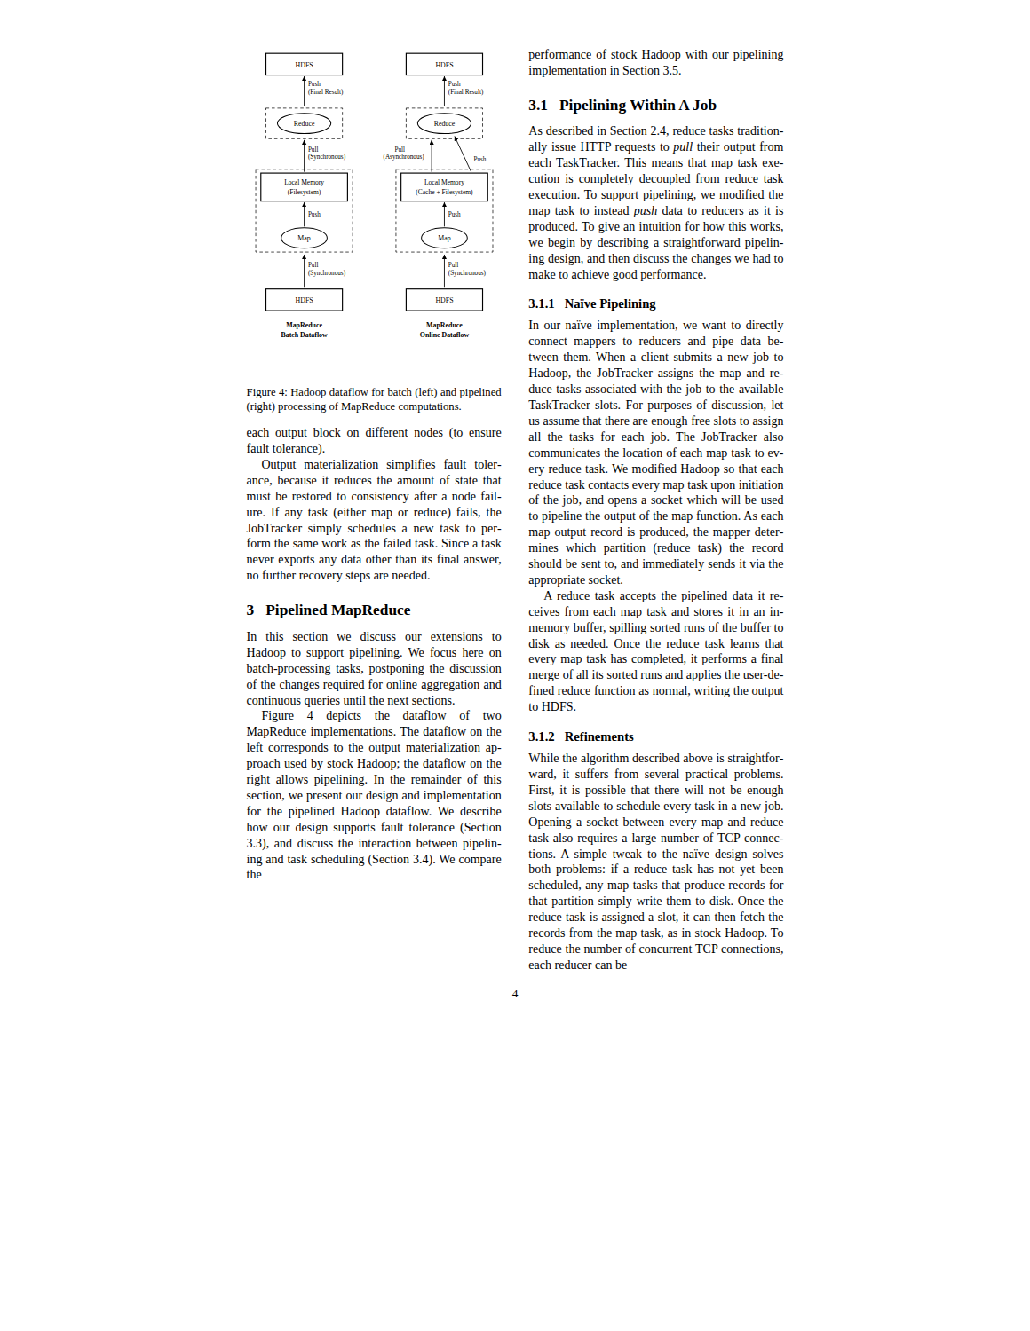HDFS Push (Final Result) Reduce Pull (Synchronous) Local Memory (Filesystem) Push Map Pull (Synchronous) HDFS MapReduce Batch Dataflow HDFS Push (Final Result) Reduce Pull (Asynchronous) Push Local Memory (Cache + Filesystem) Push Map Pull (Synchronous) HDFS MapReduce Online Dataflow
Figure 4: Hadoop dataflow for batch (left) and pipelined (right) processing of MapReduce computations.
each output block on different nodes (to ensure fault tolerance).
Output materialization simplifies fault tolerance, because it reduces the amount of state that must be restored to consistency after a node failure. If any task (either map or reduce) fails, the JobTracker simply schedules a new task to perform the same work as the failed task. Since a task never exports any data other than its final answer, no further recovery steps are needed.
3 Pipelined MapReduce
In this section we discuss our extensions to Hadoop to support pipelining. We focus here on batch-processing tasks, postponing the discussion of the changes required for online aggregation and continuous queries until the next sections.
Figure 4 depicts the dataflow of two MapReduce implementations. The dataflow on the left corresponds to the output materialization approach used by stock Hadoop; the dataflow on the right allows pipelining. In the remainder of this section, we present our design and implementation for the pipelined Hadoop dataflow. We describe how our design supports fault tolerance (Section 3.3), and discuss the interaction between pipelining and task scheduling (Section 3.4). We compare the
performance of stock Hadoop with our pipelining implementation in Section 3.5.
3.1 Pipelining Within A Job
As described in Section 2.4, reduce tasks traditionally issue HTTP requests to pull their output from each TaskTracker. This means that map task execution is completely decoupled from reduce task execution. To support pipelining, we modified the map task to instead push data to reducers as it is produced. To give an intuition for how this works, we begin by describing a straightforward pipelining design, and then discuss the changes we had to make to achieve good performance.
3.1.1 Naïve Pipelining
In our naïve implementation, we want to directly connect mappers to reducers and pipe data between them. When a client submits a new job to Hadoop, the JobTracker assigns the map and reduce tasks associated with the job to the available TaskTracker slots. For purposes of discussion, let us assume that there are enough free slots to assign all the tasks for each job. The JobTracker also communicates the location of each map task to every reduce task. We modified Hadoop so that each reduce task contacts every map task upon initiation of the job, and opens a socket which will be used to pipeline the output of the map function. As each map output record is produced, the mapper determines which partition (reduce task) the record should be sent to, and immediately sends it via the appropriate socket.
A reduce task accepts the pipelined data it receives from each map task and stores it in an in-memory buffer, spilling sorted runs of the buffer to disk as needed. Once the reduce task learns that every map task has completed, it performs a final merge of all its sorted runs and applies the user-defined reduce function as normal, writing the output to HDFS.
3.1.2 Refinements
While the algorithm described above is straightforward, it suffers from several practical problems. First, it is possible that there will not be enough slots available to schedule every task in a new job. Opening a socket between every map and reduce task also requires a large number of TCP connections. A simple tweak to the naïve design solves both problems: if a reduce task has not yet been scheduled, any map tasks that produce records for that partition simply write them to disk. Once the reduce task is assigned a slot, it can then fetch the records from the map task, as in stock Hadoop. To reduce the number of concurrent TCP connections, each reducer can be
4